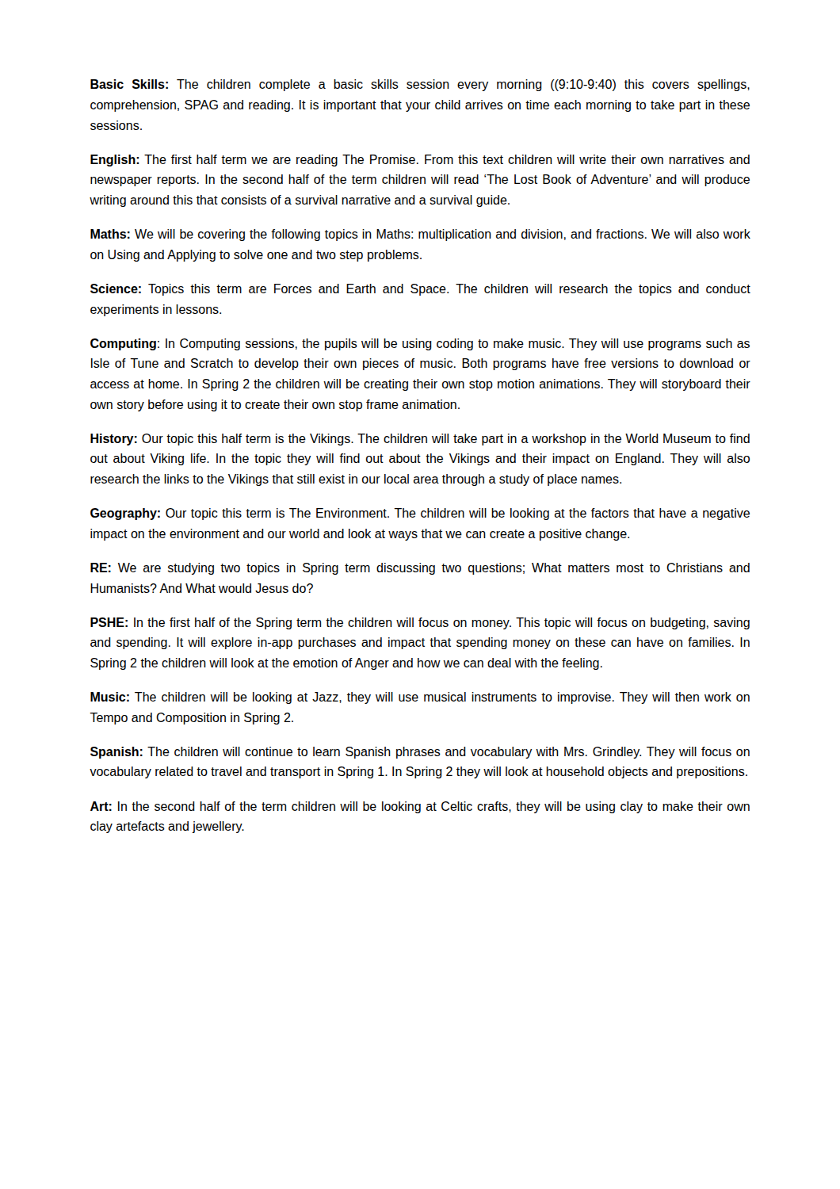Basic Skills: The children complete a basic skills session every morning ((9:10-9:40) this covers spellings, comprehension, SPAG and reading. It is important that your child arrives on time each morning to take part in these sessions.
English: The first half term we are reading The Promise. From this text children will write their own narratives and newspaper reports. In the second half of the term children will read ‘The Lost Book of Adventure’ and will produce writing around this that consists of a survival narrative and a survival guide.
Maths: We will be covering the following topics in Maths: multiplication and division, and fractions. We will also work on Using and Applying to solve one and two step problems.
Science: Topics this term are Forces and Earth and Space. The children will research the topics and conduct experiments in lessons.
Computing: In Computing sessions, the pupils will be using coding to make music. They will use programs such as Isle of Tune and Scratch to develop their own pieces of music. Both programs have free versions to download or access at home. In Spring 2 the children will be creating their own stop motion animations. They will storyboard their own story before using it to create their own stop frame animation.
History: Our topic this half term is the Vikings. The children will take part in a workshop in the World Museum to find out about Viking life. In the topic they will find out about the Vikings and their impact on England. They will also research the links to the Vikings that still exist in our local area through a study of place names.
Geography: Our topic this term is The Environment. The children will be looking at the factors that have a negative impact on the environment and our world and look at ways that we can create a positive change.
RE: We are studying two topics in Spring term discussing two questions; What matters most to Christians and Humanists? And What would Jesus do?
PSHE: In the first half of the Spring term the children will focus on money. This topic will focus on budgeting, saving and spending. It will explore in-app purchases and impact that spending money on these can have on families. In Spring 2 the children will look at the emotion of Anger and how we can deal with the feeling.
Music: The children will be looking at Jazz, they will use musical instruments to improvise. They will then work on Tempo and Composition in Spring 2.
Spanish: The children will continue to learn Spanish phrases and vocabulary with Mrs. Grindley. They will focus on vocabulary related to travel and transport in Spring 1. In Spring 2 they will look at household objects and prepositions.
Art: In the second half of the term children will be looking at Celtic crafts, they will be using clay to make their own clay artefacts and jewellery.